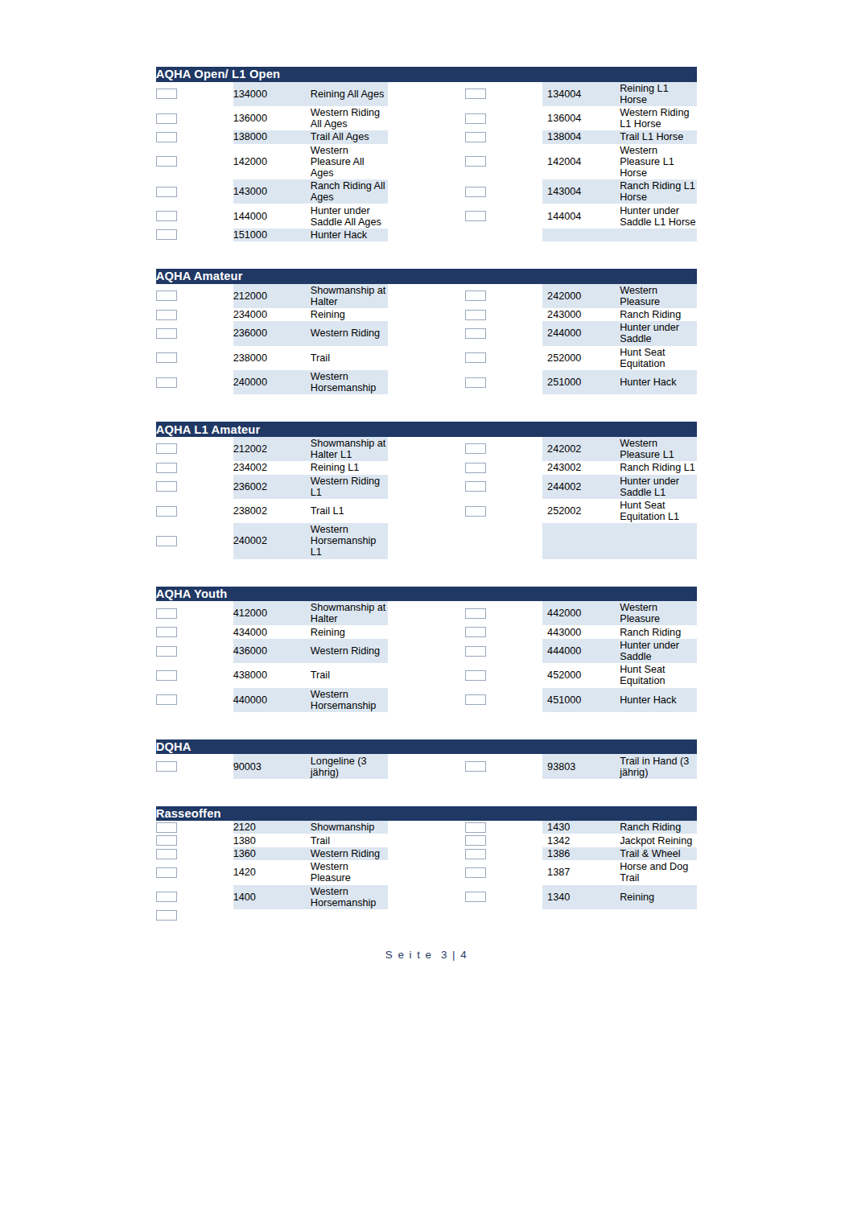| AQHA Open/ L1 Open |
| | 134000 | Reining All Ages | | | 134004 | Reining L1 Horse |
| | 136000 | Western Riding All Ages | | | 136004 | Western Riding L1 Horse |
| | 138000 | Trail All Ages | | | 138004 | Trail L1 Horse |
| | 142000 | Western Pleasure All Ages | | | 142004 | Western Pleasure L1 Horse |
| | 143000 | Ranch Riding All Ages | | | 143004 | Ranch Riding L1 Horse |
| | 144000 | Hunter under Saddle All Ages | | | 144004 | Hunter under Saddle L1 Horse |
| | 151000 | Hunter Hack | | | | |
| AQHA Amateur |
| | 212000 | Showmanship at Halter | | | 242000 | Western Pleasure |
| | 234000 | Reining | | | 243000 | Ranch Riding |
| | 236000 | Western Riding | | | 244000 | Hunter under Saddle |
| | 238000 | Trail | | | 252000 | Hunt Seat Equitation |
| | 240000 | Western Horsemanship | | | 251000 | Hunter Hack |
| AQHA L1 Amateur |
| | 212002 | Showmanship at Halter L1 | | | 242002 | Western Pleasure L1 |
| | 234002 | Reining L1 | | | 243002 | Ranch Riding L1 |
| | 236002 | Western Riding L1 | | | 244002 | Hunter under Saddle L1 |
| | 238002 | Trail L1 | | | 252002 | Hunt Seat Equitation L1 |
| | 240002 | Western Horsemanship L1 | | | | |
| AQHA Youth |
| | 412000 | Showmanship at Halter | | | 442000 | Western Pleasure |
| | 434000 | Reining | | | 443000 | Ranch Riding |
| | 436000 | Western Riding | | | 444000 | Hunter under Saddle |
| | 438000 | Trail | | | 452000 | Hunt Seat Equitation |
| | 440000 | Western Horsemanship | | | 451000 | Hunter Hack |
| DQHA |
| | 90003 | Longeline (3 jährig) | | | 93803 | Trail in Hand (3 jährig) |
| Rasseoffen |
| | 2120 | Showmanship | | | 1430 | Ranch Riding |
| | 1380 | Trail | | | 1342 | Jackpot Reining |
| | 1360 | Western Riding | | | 1386 | Trail & Wheel |
| | 1420 | Western Pleasure | | | 1387 | Horse and Dog Trail |
| | 1400 | Western Horsemanship | | | 1340 | Reining |
S e i t e 3 | 4